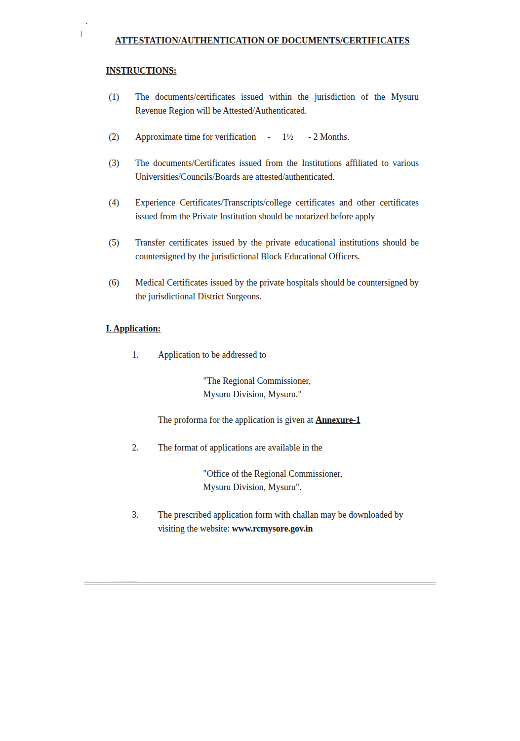. \
ATTESTATION/AUTHENTICATION OF DOCUMENTS/CERTIFICATES
INSTRUCTIONS:
(1) The documents/certificates issued within the jurisdiction of the Mysuru Revenue Region will be Attested/Authenticated.
(2) Approximate time for verification-1½- 2 Months.
(3) The documents/Certificates issued from the Institutions affiliated to various Universities/Councils/Boards are attested/authenticated.
(4) Experience Certificates/Transcripts/college certificates and other certificates issued from the Private Institution should be notarized before apply
(5) Transfer certificates issued by the private educational institutions should be countersigned by the jurisdictional Block Educational Officers.
(6) Medical Certificates issued by the private hospitals should be countersigned by the jurisdictional District Surgeons.
I. Application:
1. Application to be addressed to
"The Regional Commissioner,
Mysuru Division, Mysuru."
The proforma for the application is given at Annexure-1
2. The format of applications are available in the
"Office of the Regional Commissioner,
Mysuru Division, Mysuru".
3. The prescribed application form with challan may be downloaded by visiting the website: www.rcmysore.gov.in